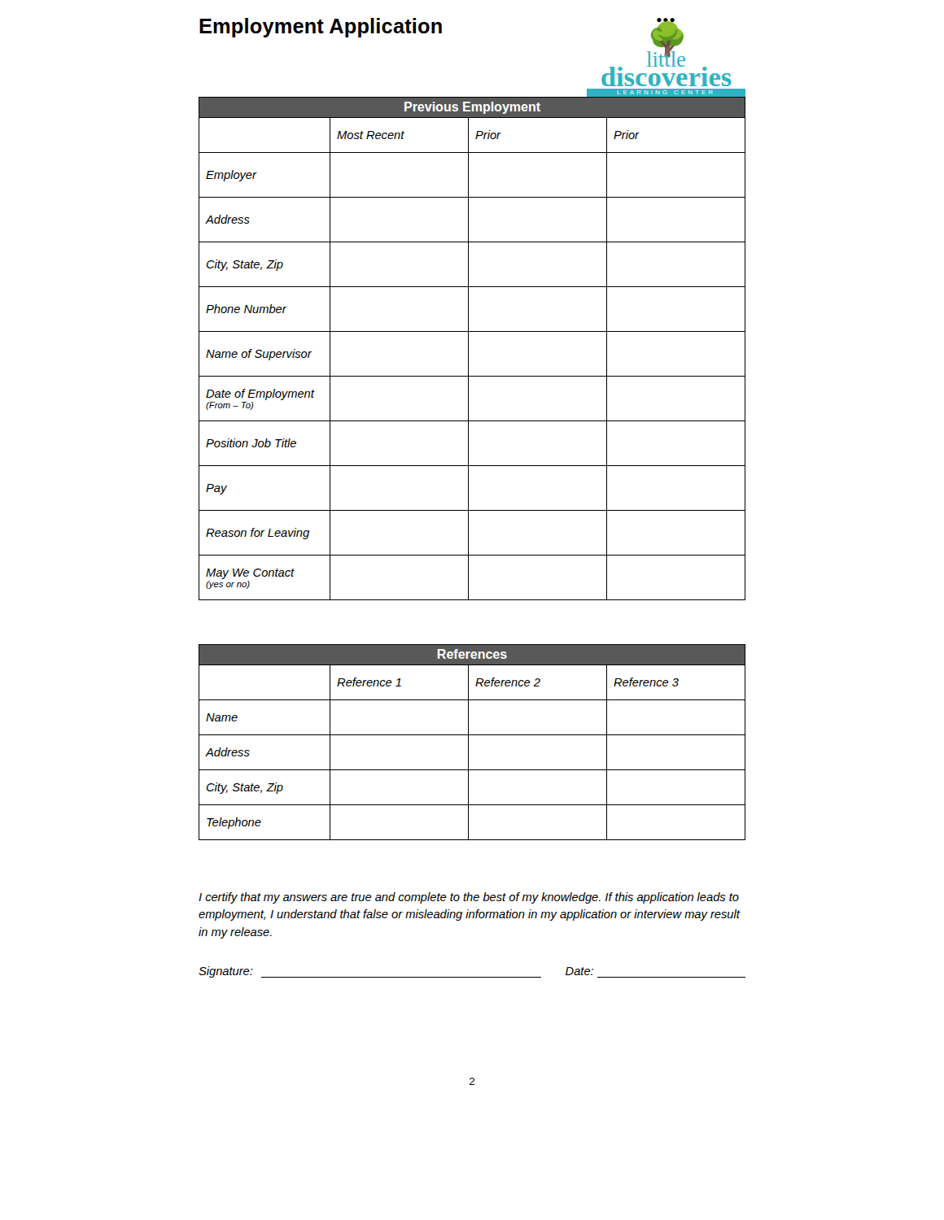Employment Application
●●●
🌳
little discoveries LEARNING CENTER
Previous Employment
| | Most Recent | Prior | Prior |
| --- | --- | --- | --- |
| Employer | | | |
| Address | | | |
| City, State, Zip | | | |
| Phone Number | | | |
| Name of Supervisor | | | |
| Date of Employment (From – To) | | | |
| Position Job Title | | | |
| Pay | | | |
| Reason for Leaving | | | |
| May We Contact (yes or no) | | | |
References
| | Reference 1 | Reference 2 | Reference 3 |
| --- | --- | --- | --- |
| Name | | | |
| Address | | | |
| City, State, Zip | | | |
| Telephone | | | |
I certify that my answers are true and complete to the best of my knowledge. If this application leads to employment, I understand that false or misleading information in my application or interview may result in my release.
Signature: Date:
2